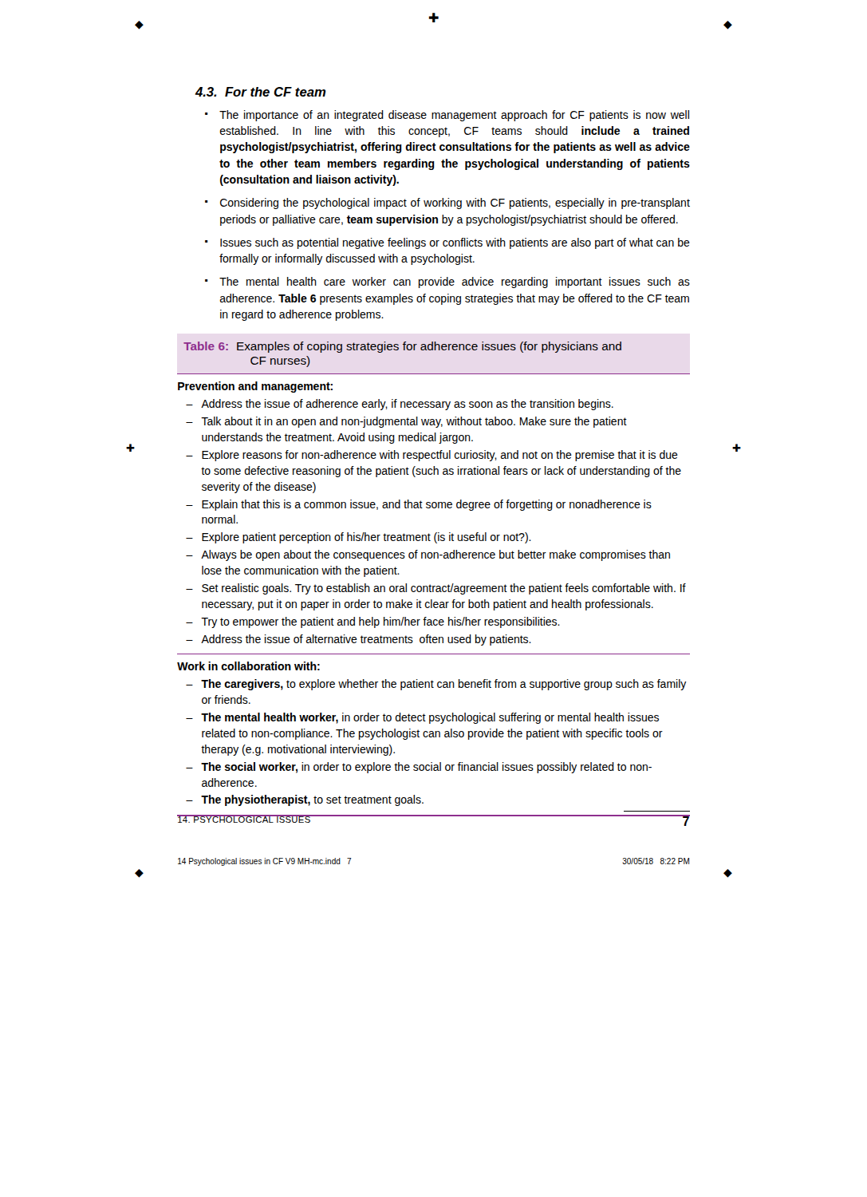◆
✚
◆
✚
✚
◆
◆
4.3. For the CF team
The importance of an integrated disease management approach for CF patients is now well established. In line with this concept, CF teams should include a trained psychologist/psychiatrist, offering direct consultations for the patients as well as advice to the other team members regarding the psychological understanding of patients (consultation and liaison activity).
Considering the psychological impact of working with CF patients, especially in pre-transplant periods or palliative care, team supervision by a psychologist/psychiatrist should be offered.
Issues such as potential negative feelings or conflicts with patients are also part of what can be formally or informally discussed with a psychologist.
The mental health care worker can provide advice regarding important issues such as adherence. Table 6 presents examples of coping strategies that may be offered to the CF team in regard to adherence problems.
Table 6: Examples of coping strategies for adherence issues (for physicians and CF nurses)
Prevention and management:
Address the issue of adherence early, if necessary as soon as the transition begins.
Talk about it in an open and non-judgmental way, without taboo. Make sure the patient understands the treatment. Avoid using medical jargon.
Explore reasons for non-adherence with respectful curiosity, and not on the premise that it is due to some defective reasoning of the patient (such as irrational fears or lack of understanding of the severity of the disease)
Explain that this is a common issue, and that some degree of forgetting or nonadherence is normal.
Explore patient perception of his/her treatment (is it useful or not?).
Always be open about the consequences of non-adherence but better make compromises than lose the communication with the patient.
Set realistic goals. Try to establish an oral contract/agreement the patient feels comfortable with. If necessary, put it on paper in order to make it clear for both patient and health professionals.
Try to empower the patient and help him/her face his/her responsibilities.
Address the issue of alternative treatments often used by patients.
Work in collaboration with:
The caregivers, to explore whether the patient can benefit from a supportive group such as family or friends.
The mental health worker, in order to detect psychological suffering or mental health issues related to non-compliance. The psychologist can also provide the patient with specific tools or therapy (e.g. motivational interviewing).
The social worker, in order to explore the social or financial issues possibly related to non-adherence.
The physiotherapist, to set treatment goals.
14. PSYCHOLOGICAL ISSUES 7
14 Psychological issues in CF V9 MH-mc.indd 7 30/05/18 8:22 PM